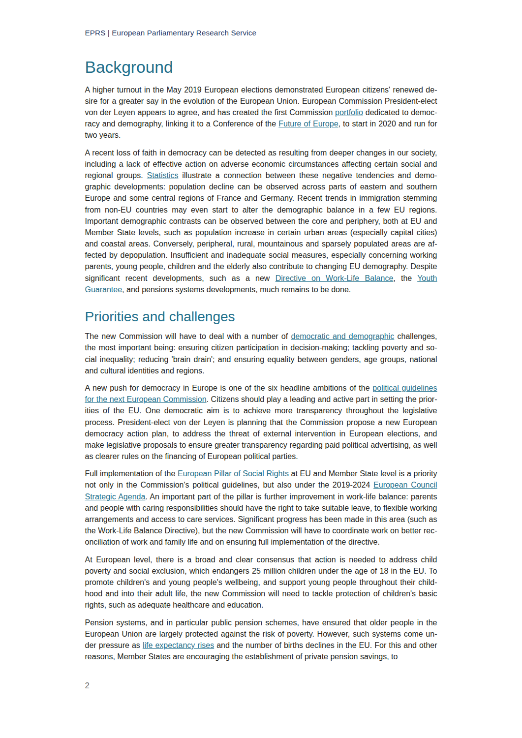EPRS | European Parliamentary Research Service
Background
A higher turnout in the May 2019 European elections demonstrated European citizens' renewed desire for a greater say in the evolution of the European Union. European Commission President-elect von der Leyen appears to agree, and has created the first Commission portfolio dedicated to democracy and demography, linking it to a Conference of the Future of Europe, to start in 2020 and run for two years.
A recent loss of faith in democracy can be detected as resulting from deeper changes in our society, including a lack of effective action on adverse economic circumstances affecting certain social and regional groups. Statistics illustrate a connection between these negative tendencies and demographic developments: population decline can be observed across parts of eastern and southern Europe and some central regions of France and Germany. Recent trends in immigration stemming from non-EU countries may even start to alter the demographic balance in a few EU regions. Important demographic contrasts can be observed between the core and periphery, both at EU and Member State levels, such as population increase in certain urban areas (especially capital cities) and coastal areas. Conversely, peripheral, rural, mountainous and sparsely populated areas are affected by depopulation. Insufficient and inadequate social measures, especially concerning working parents, young people, children and the elderly also contribute to changing EU demography. Despite significant recent developments, such as a new Directive on Work-Life Balance, the Youth Guarantee, and pensions systems developments, much remains to be done.
Priorities and challenges
The new Commission will have to deal with a number of democratic and demographic challenges, the most important being: ensuring citizen participation in decision-making; tackling poverty and social inequality; reducing 'brain drain'; and ensuring equality between genders, age groups, national and cultural identities and regions.
A new push for democracy in Europe is one of the six headline ambitions of the political guidelines for the next European Commission. Citizens should play a leading and active part in setting the priorities of the EU. One democratic aim is to achieve more transparency throughout the legislative process. President-elect von der Leyen is planning that the Commission propose a new European democracy action plan, to address the threat of external intervention in European elections, and make legislative proposals to ensure greater transparency regarding paid political advertising, as well as clearer rules on the financing of European political parties.
Full implementation of the European Pillar of Social Rights at EU and Member State level is a priority not only in the Commission's political guidelines, but also under the 2019-2024 European Council Strategic Agenda. An important part of the pillar is further improvement in work-life balance: parents and people with caring responsibilities should have the right to take suitable leave, to flexible working arrangements and access to care services. Significant progress has been made in this area (such as the Work-Life Balance Directive), but the new Commission will have to coordinate work on better reconciliation of work and family life and on ensuring full implementation of the directive.
At European level, there is a broad and clear consensus that action is needed to address child poverty and social exclusion, which endangers 25 million children under the age of 18 in the EU. To promote children's and young people's wellbeing, and support young people throughout their childhood and into their adult life, the new Commission will need to tackle protection of children's basic rights, such as adequate healthcare and education.
Pension systems, and in particular public pension schemes, have ensured that older people in the European Union are largely protected against the risk of poverty. However, such systems come under pressure as life expectancy rises and the number of births declines in the EU. For this and other reasons, Member States are encouraging the establishment of private pension savings, to
2